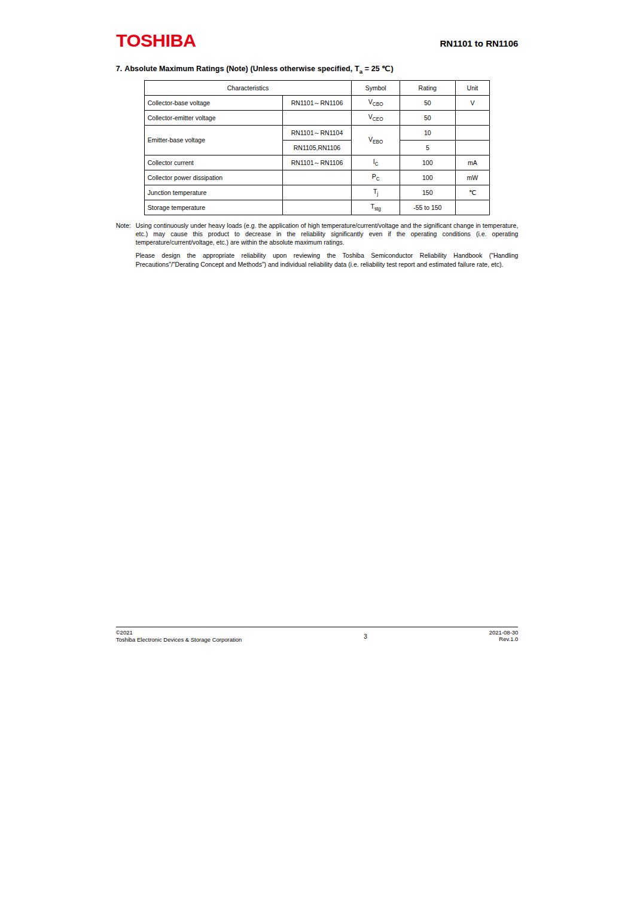TOSHIBA
RN1101 to RN1106
7. Absolute Maximum Ratings (Note) (Unless otherwise specified, Ta = 25 ℃)
| Characteristics | Symbol | Rating | Unit |
| --- | --- | --- | --- |
| Collector-base voltage | RN1101～RN1106 | V CBO | 50 | V |
| Collector-emitter voltage | | V CEO | 50 | |
| Emitter-base voltage | RN1101～RN1104 | V EBO | 10 | |
| RN1105,RN1106 | 5 | |
| Collector current | RN1101～RN1106 | I C | 100 | mA |
| Collector power dissipation | | P C | 100 | mW |
| Junction temperature | | T j | 150 | ℃ |
| Storage temperature | | T stg | -55 to 150 | |
Note:
Using continuously under heavy loads (e.g. the application of high temperature/current/voltage and the significant change in temperature, etc.) may cause this product to decrease in the reliability significantly even if the operating conditions (i.e. operating temperature/current/voltage, etc.) are within the absolute maximum ratings.
Please design the appropriate reliability upon reviewing the Toshiba Semiconductor Reliability Handbook ("Handling Precautions"/"Derating Concept and Methods") and individual reliability data (i.e. reliability test report and estimated failure rate, etc).
©2021 Toshiba Electronic Devices & Storage Corporation
3
2021-08-30
Rev.1.0